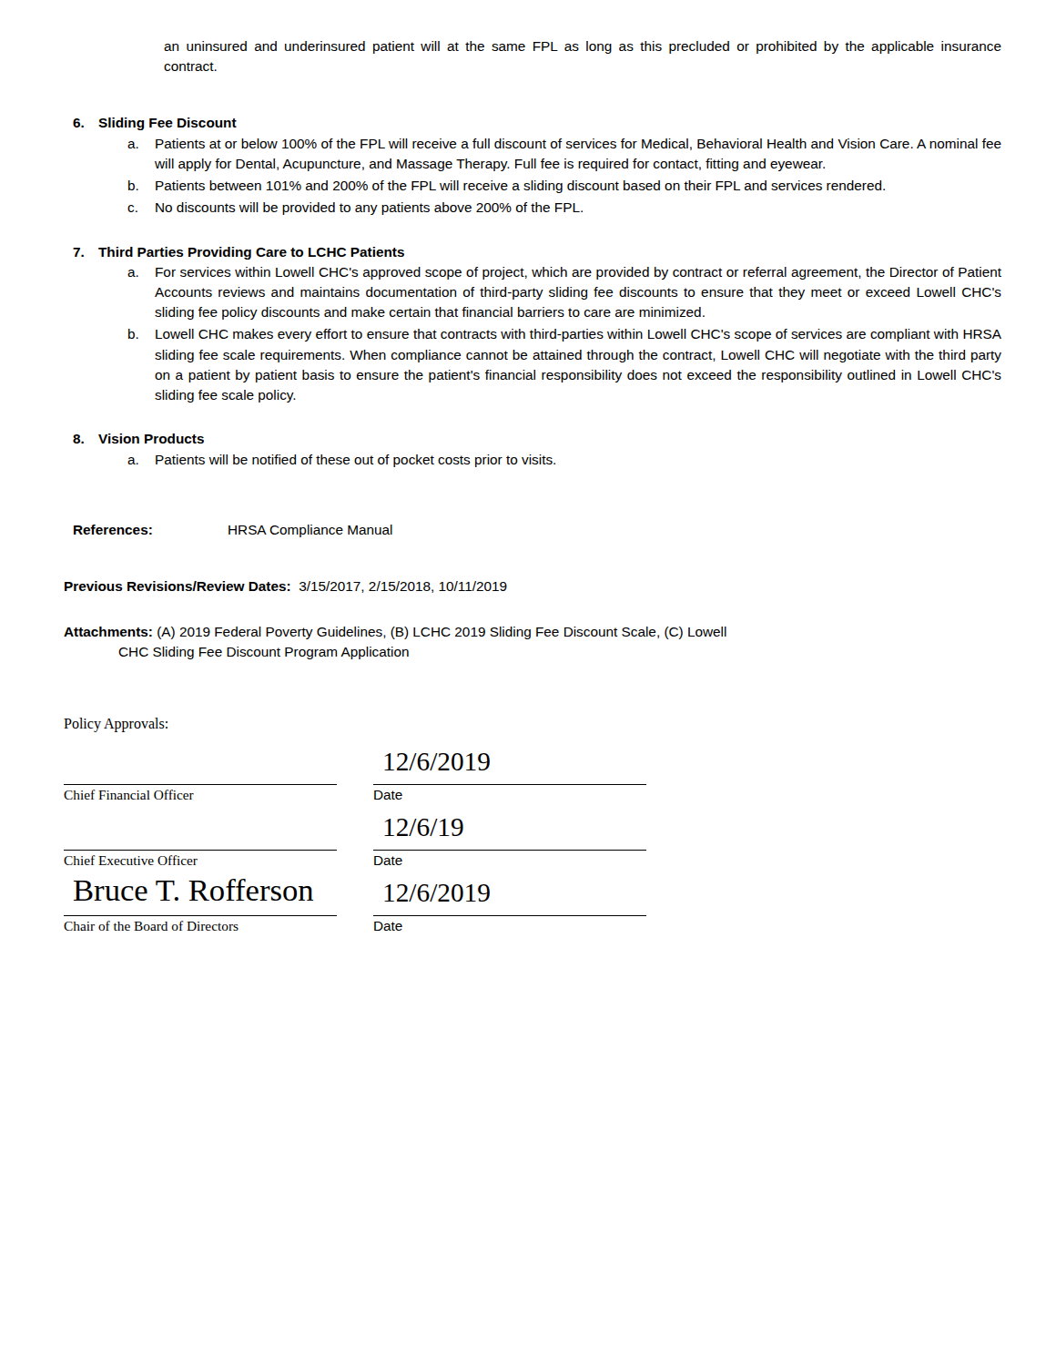an uninsured and underinsured patient will at the same FPL as long as this precluded or prohibited by the applicable insurance contract.
6. Sliding Fee Discount
a. Patients at or below 100% of the FPL will receive a full discount of services for Medical, Behavioral Health and Vision Care. A nominal fee will apply for Dental, Acupuncture, and Massage Therapy. Full fee is required for contact, fitting and eyewear.
b. Patients between 101% and 200% of the FPL will receive a sliding discount based on their FPL and services rendered.
c. No discounts will be provided to any patients above 200% of the FPL.
7. Third Parties Providing Care to LCHC Patients
a. For services within Lowell CHC's approved scope of project, which are provided by contract or referral agreement, the Director of Patient Accounts reviews and maintains documentation of third-party sliding fee discounts to ensure that they meet or exceed Lowell CHC's sliding fee policy discounts and make certain that financial barriers to care are minimized.
b. Lowell CHC makes every effort to ensure that contracts with third-parties within Lowell CHC's scope of services are compliant with HRSA sliding fee scale requirements. When compliance cannot be attained through the contract, Lowell CHC will negotiate with the third party on a patient by patient basis to ensure the patient's financial responsibility does not exceed the responsibility outlined in Lowell CHC's sliding fee scale policy.
8. Vision Products
a. Patients will be notified of these out of pocket costs prior to visits.
References: HRSA Compliance Manual
Previous Revisions/Review Dates: 3/15/2017, 2/15/2018, 10/11/2019
Attachments: (A) 2019 Federal Poverty Guidelines, (B) LCHC 2019 Sliding Fee Discount Scale, (C) Lowell CHC Sliding Fee Discount Program Application
Policy Approvals:
 
Chief Financial Officer
12/6/2019
Date
 
Chief Executive Officer
12/6/19
Date
Bruce T. Rofferson
Chair of the Board of Directors
12/6/2019
Date